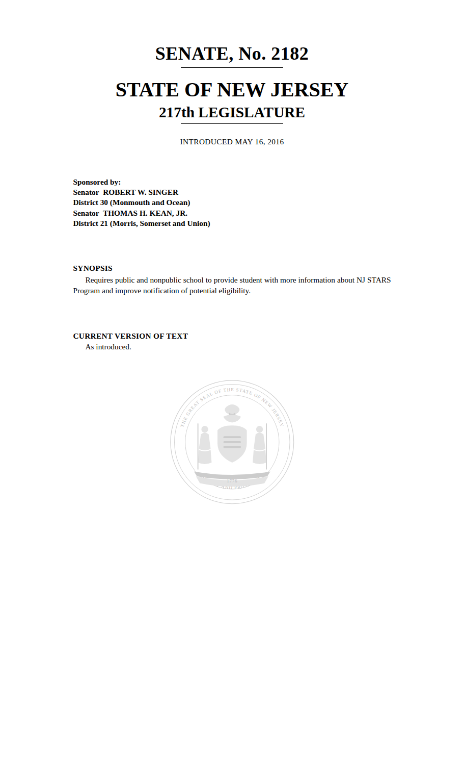SENATE, No. 2182
STATE OF NEW JERSEY
217th LEGISLATURE
INTRODUCED MAY 16, 2016
Sponsored by:
Senator ROBERT W. SINGER
District 30 (Monmouth and Ocean)
Senator THOMAS H. KEAN, JR.
District 21 (Morris, Somerset and Union)
SYNOPSIS
Requires public and nonpublic school to provide student with more information about NJ STARS Program and improve notification of potential eligibility.
CURRENT VERSION OF TEXT
As introduced.
THE GREAT SEAL OF THE STATE OF NEW JERSEY LIBERTY AND PROSPERITY 1776